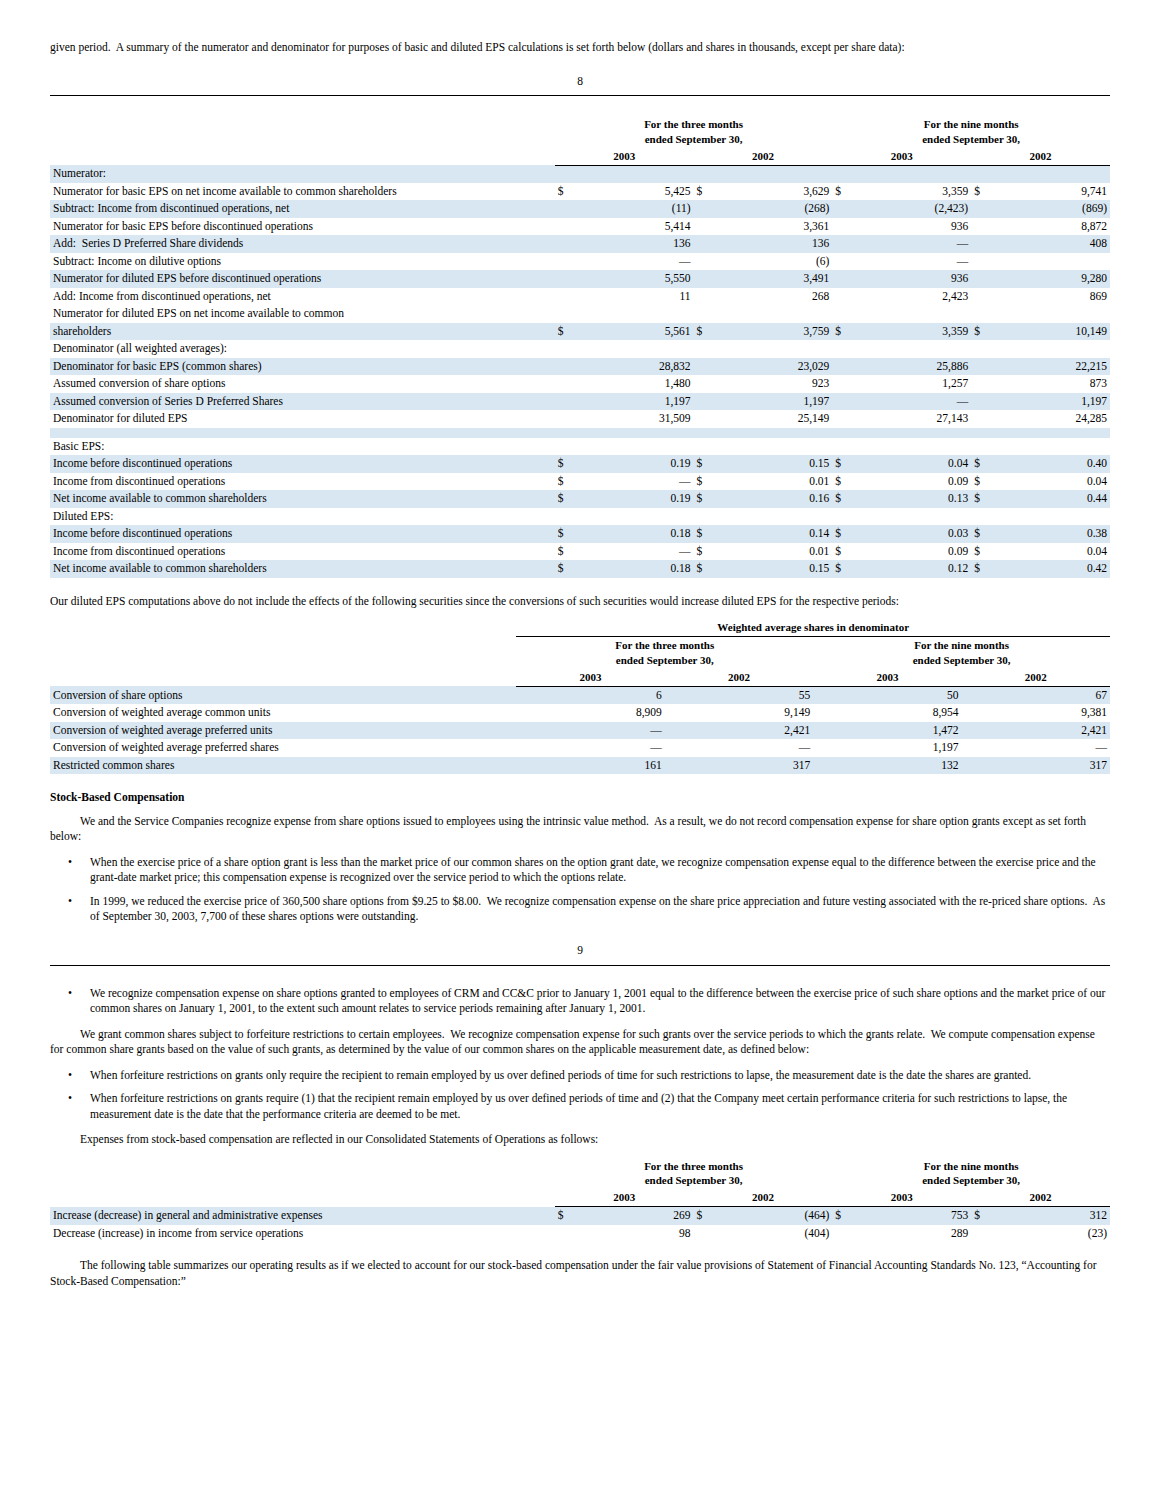given period. A summary of the numerator and denominator for purposes of basic and diluted EPS calculations is set forth below (dollars and shares in thousands, except per share data):
8
| | For the three months ended September 30, | For the nine months ended September 30, |
| | 2003 | 2002 | 2003 | 2002 |
| Numerator: | |
| Numerator for basic EPS on net income available to common shareholders | $ | 5,425 | $ | 3,629 | $ | 3,359 | $ | 9,741 |
| Subtract: Income from discontinued operations, net | | (11) | | (268) | | (2,423) | | (869) |
| Numerator for basic EPS before discontinued operations | | 5,414 | | 3,361 | | 936 | | 8,872 |
| Add: Series D Preferred Share dividends | | 136 | | 136 | | — | | 408 |
| Subtract: Income on dilutive options | | — | | (6) | | — | | |
| Numerator for diluted EPS before discontinued operations | | 5,550 | | 3,491 | | 936 | | 9,280 |
| Add: Income from discontinued operations, net | | 11 | | 268 | | 2,423 | | 869 |
| Numerator for diluted EPS on net income available to common | |
| shareholders | $ | 5,561 | $ | 3,759 | $ | 3,359 | $ | 10,149 |
| Denominator (all weighted averages): | |
| Denominator for basic EPS (common shares) | | 28,832 | | 23,029 | | 25,886 | | 22,215 |
| Assumed conversion of share options | | 1,480 | | 923 | | 1,257 | | 873 |
| Assumed conversion of Series D Preferred Shares | | 1,197 | | 1,197 | | — | | 1,197 |
| Denominator for diluted EPS | | 31,509 | | 25,149 | | 27,143 | | 24,285 |
| Basic EPS: | |
| Income before discontinued operations | $ | 0.19 | $ | 0.15 | $ | 0.04 | $ | 0.40 |
| Income from discontinued operations | $ | — | $ | 0.01 | $ | 0.09 | $ | 0.04 |
| Net income available to common shareholders | $ | 0.19 | $ | 0.16 | $ | 0.13 | $ | 0.44 |
| Diluted EPS: | |
| Income before discontinued operations | $ | 0.18 | $ | 0.14 | $ | 0.03 | $ | 0.38 |
| Income from discontinued operations | $ | — | $ | 0.01 | $ | 0.09 | $ | 0.04 |
| Net income available to common shareholders | $ | 0.18 | $ | 0.15 | $ | 0.12 | $ | 0.42 |
Our diluted EPS computations above do not include the effects of the following securities since the conversions of such securities would increase diluted EPS for the respective periods:
| | Weighted average shares in denominator |
| | For the three months ended September 30, | For the nine months ended September 30, |
| | 2003 | 2002 | 2003 | 2002 |
| Conversion of share options | 6 | 55 | 50 | 67 |
| Conversion of weighted average common units | 8,909 | 9,149 | 8,954 | 9,381 |
| Conversion of weighted average preferred units | — | 2,421 | 1,472 | 2,421 |
| Conversion of weighted average preferred shares | — | — | 1,197 | — |
| Restricted common shares | 161 | 317 | 132 | 317 |
Stock-Based Compensation
We and the Service Companies recognize expense from share options issued to employees using the intrinsic value method. As a result, we do not record compensation expense for share option grants except as set forth below:
When the exercise price of a share option grant is less than the market price of our common shares on the option grant date, we recognize compensation expense equal to the difference between the exercise price and the grant-date market price; this compensation expense is recognized over the service period to which the options relate.
In 1999, we reduced the exercise price of 360,500 share options from $9.25 to $8.00. We recognize compensation expense on the share price appreciation and future vesting associated with the re-priced share options. As of September 30, 2003, 7,700 of these shares options were outstanding.
9
We recognize compensation expense on share options granted to employees of CRM and CC&C prior to January 1, 2001 equal to the difference between the exercise price of such share options and the market price of our common shares on January 1, 2001, to the extent such amount relates to service periods remaining after January 1, 2001.
We grant common shares subject to forfeiture restrictions to certain employees. We recognize compensation expense for such grants over the service periods to which the grants relate. We compute compensation expense for common share grants based on the value of such grants, as determined by the value of our common shares on the applicable measurement date, as defined below:
When forfeiture restrictions on grants only require the recipient to remain employed by us over defined periods of time for such restrictions to lapse, the measurement date is the date the shares are granted.
When forfeiture restrictions on grants require (1) that the recipient remain employed by us over defined periods of time and (2) that the Company meet certain performance criteria for such restrictions to lapse, the measurement date is the date that the performance criteria are deemed to be met.
Expenses from stock-based compensation are reflected in our Consolidated Statements of Operations as follows:
| | For the three months ended September 30, | For the nine months ended September 30, |
| | 2003 | 2002 | 2003 | 2002 |
| Increase (decrease) in general and administrative expenses | $ | 269 | $ | (464) | $ | 753 | $ | 312 |
| Decrease (increase) in income from service operations | | 98 | | (404) | | 289 | | (23) |
The following table summarizes our operating results as if we elected to account for our stock-based compensation under the fair value provisions of Statement of Financial Accounting Standards No. 123, “Accounting for Stock-Based Compensation:”